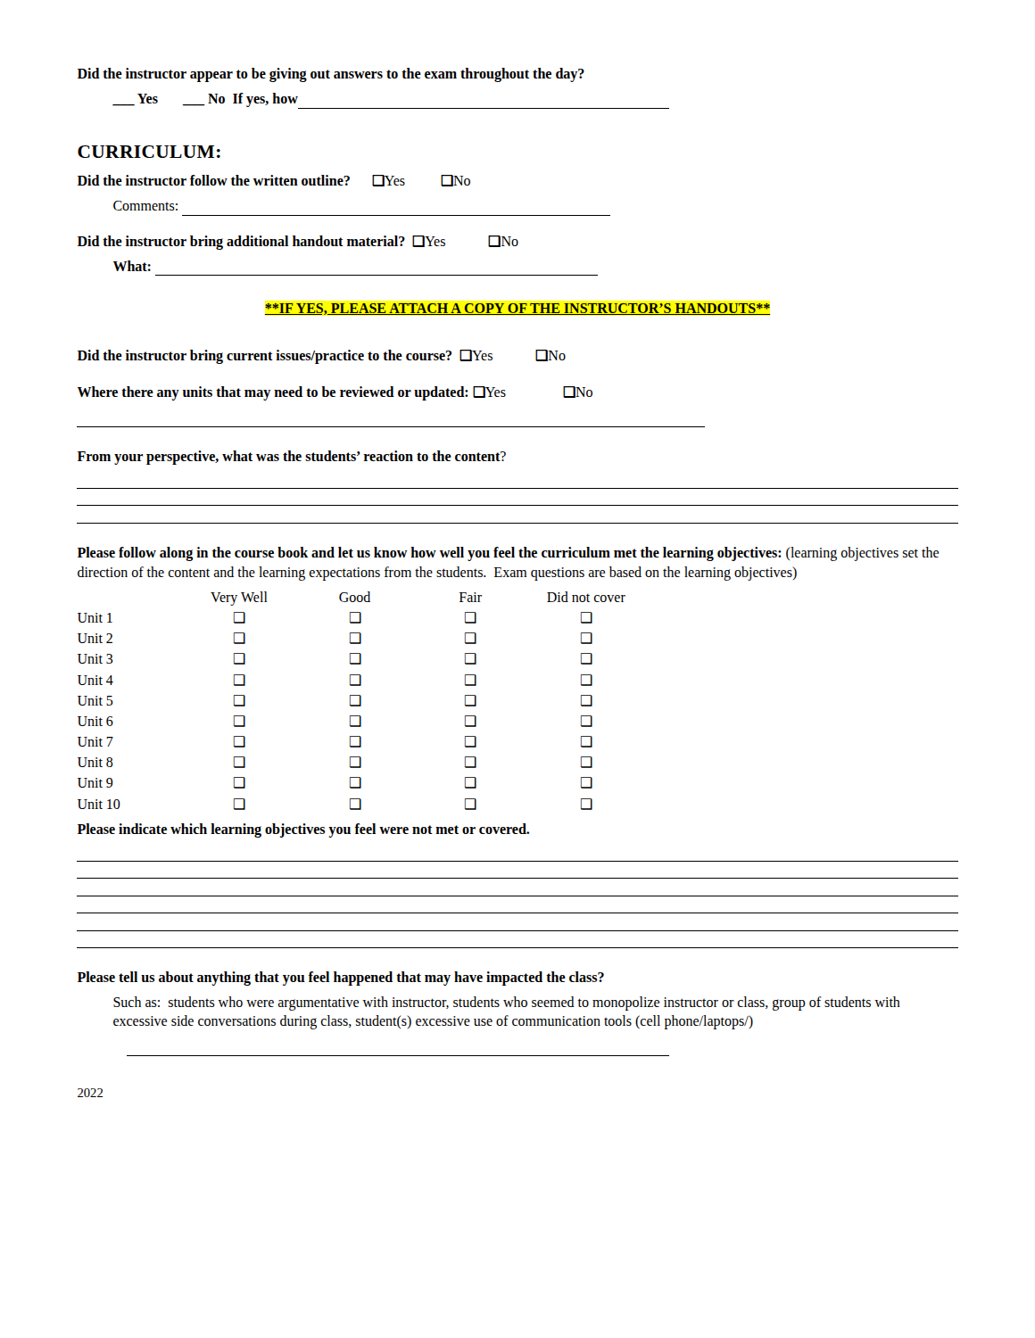Did the instructor appear to be giving out answers to the exam throughout the day?
___ Yes ___ No If yes, how
CURRICULUM:
Did the instructor follow the written outline? ❑Yes ❑No
Comments:
Did the instructor bring additional handout material? ❑Yes ❑No
What:
**IF YES, PLEASE ATTACH A COPY OF THE INSTRUCTOR’S HANDOUTS**
Did the instructor bring current issues/practice to the course? ❑Yes ❑No
Where there any units that may need to be reviewed or updated: ❑Yes ❑No
From your perspective, what was the students’ reaction to the content?
Please follow along in the course book and let us know how well you feel the curriculum met the learning objectives: (learning objectives set the direction of the content and the learning expectations from the students. Exam questions are based on the learning objectives)
| | Very Well | Good | Fair | Did not cover |
| --- | --- | --- | --- | --- |
| Unit 1 | ❑ | ❑ | ❑ | ❑ |
| Unit 2 | ❑ | ❑ | ❑ | ❑ |
| Unit 3 | ❑ | ❑ | ❑ | ❑ |
| Unit 4 | ❑ | ❑ | ❑ | ❑ |
| Unit 5 | ❑ | ❑ | ❑ | ❑ |
| Unit 6 | ❑ | ❑ | ❑ | ❑ |
| Unit 7 | ❑ | ❑ | ❑ | ❑ |
| Unit 8 | ❑ | ❑ | ❑ | ❑ |
| Unit 9 | ❑ | ❑ | ❑ | ❑ |
| Unit 10 | ❑ | ❑ | ❑ | ❑ |
Please indicate which learning objectives you feel were not met or covered.
Please tell us about anything that you feel happened that may have impacted the class?
Such as: students who were argumentative with instructor, students who seemed to monopolize instructor or class, group of students with excessive side conversations during class, student(s) excessive use of communication tools (cell phone/laptops/)
2022